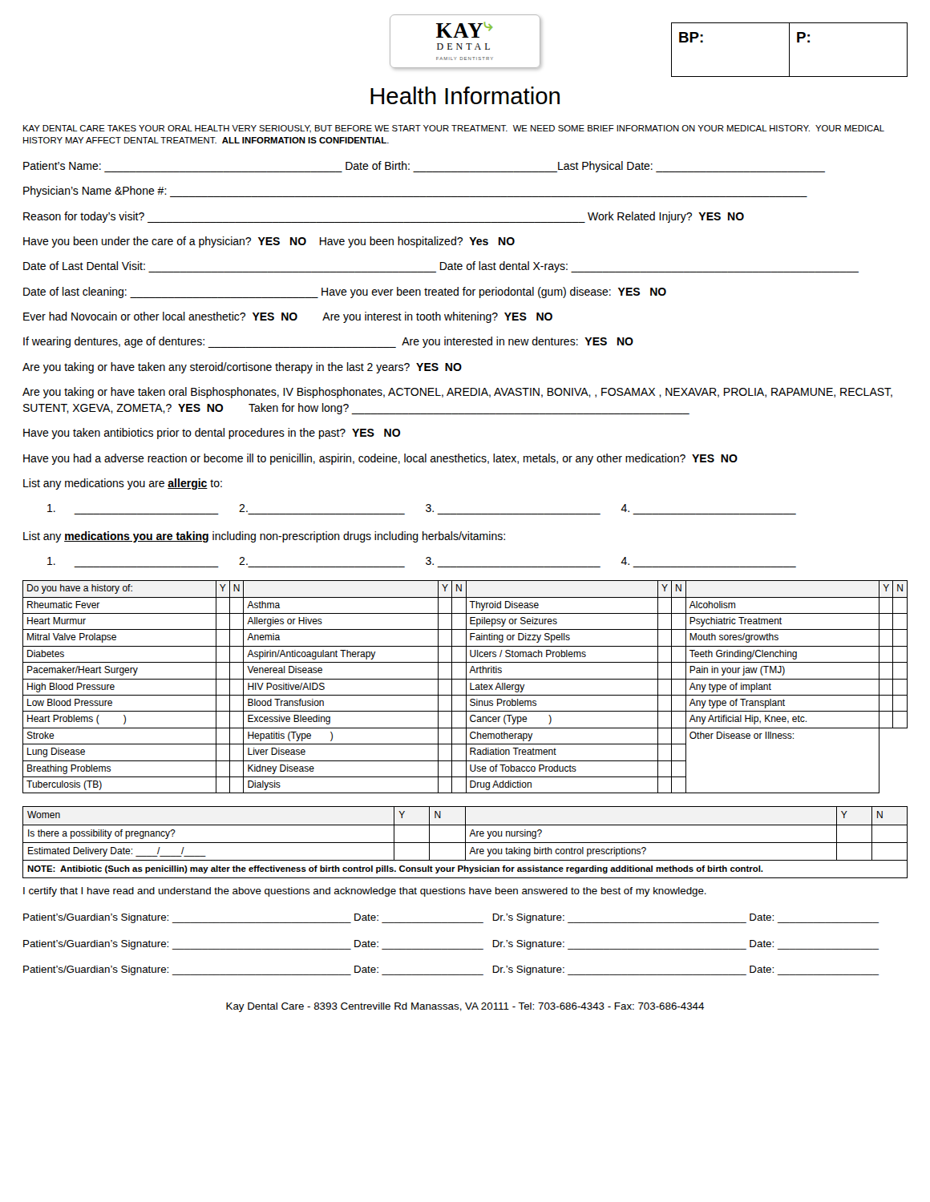KAY⤷
DENTAL
FAMILY DENTISTRY
| BP: | P: |
Health Information
Kay Dental Care takes your oral health very seriously, but before we start your treatment. We need some brief information on your medical history. Your medical history may affect dental treatment. All information is confidential.
Patient’s Name: ______________________________________ Date of Birth: _______________________Last Physical Date: ___________________________
Physician’s Name &Phone #: ______________________________________________________________________________________________________
Reason for today’s visit? ______________________________________________________________________ Work Related Injury? YES NO
Have you been under the care of a physician? YES NO Have you been hospitalized? Yes NO
Date of Last Dental Visit: ______________________________________________ Date of last dental X-rays: ______________________________________________
Date of last cleaning: ______________________________ Have you ever been treated for periodontal (gum) disease: YES NO
Ever had Novocain or other local anesthetic? YES NO Are you interest in tooth whitening? YES NO
If wearing dentures, age of dentures: ______________________________ Are you interested in new dentures: YES NO
Are you taking or have taken any steroid/cortisone therapy in the last 2 years? YES NO
Are you taking or have taken oral Bisphosphonates, IV Bisphosphonates, ACTONEL, AREDIA, AVASTIN, BONIVA, , FOSAMAX , NEXAVAR, PROLIA, RAPAMUNE, RECLAST, SUTENT, XGEVA, ZOMETA,? YES NO Taken for how long? ______________________________________________________
Have you taken antibiotics prior to dental procedures in the past? YES NO
Have you had a adverse reaction or become ill to penicillin, aspirin, codeine, local anesthetics, latex, metals, or any other medication? YES NO
List any medications you are allergic to:
1. _______________________ 2._________________________ 3. __________________________ 4. __________________________
List any medications you are taking including non-prescription drugs including herbals/vitamins:
1. _______________________ 2._________________________ 3. __________________________ 4. __________________________
| Do you have a history of: | Y | N | | Y | N | | Y | N | | Y | N |
| --- | --- | --- | --- | --- | --- | --- | --- | --- | --- | --- | --- |
| Rheumatic Fever | | | Asthma | | | Thyroid Disease | | | Alcoholism | | |
| Heart Murmur | | | Allergies or Hives | | | Epilepsy or Seizures | | | Psychiatric Treatment | | |
| Mitral Valve Prolapse | | | Anemia | | | Fainting or Dizzy Spells | | | Mouth sores/growths | | |
| Diabetes | | | Aspirin/Anticoagulant Therapy | | | Ulcers / Stomach Problems | | | Teeth Grinding/Clenching | | |
| Pacemaker/Heart Surgery | | | Venereal Disease | | | Arthritis | | | Pain in your jaw (TMJ) | | |
| High Blood Pressure | | | HIV Positive/AIDS | | | Latex Allergy | | | Any type of implant | | |
| Low Blood Pressure | | | Blood Transfusion | | | Sinus Problems | | | Any type of Transplant | | |
| Heart Problems ( ) | | | Excessive Bleeding | | | Cancer (Type ) | | | Any Artificial Hip, Knee, etc. | | |
| Stroke | | | Hepatitis (Type ) | | | Chemotherapy | | | Other Disease or Illness: | | |
| Lung Disease | | | Liver Disease | | | Radiation Treatment | | | | |
| Breathing Problems | | | Kidney Disease | | | Use of Tobacco Products | | | | |
| Tuberculosis (TB) | | | Dialysis | | | Drug Addiction | | | | |
| Women | Y | N | | Y | N |
| --- | --- | --- | --- | --- | --- |
| Is there a possibility of pregnancy? | | | Are you nursing? | | |
| Estimated Delivery Date: ____/____/____ | | | Are you taking birth control prescriptions? | | |
| NOTE: Antibiotic (Such as penicillin) may alter the effectiveness of birth control pills. Consult your Physician for assistance regarding additional methods of birth control. |
I certify that I have read and understand the above questions and acknowledge that questions have been answered to the best of my knowledge.
Patient’s/Guardian’s Signature: ______________________________ Date: _________________ Dr.’s Signature: ______________________________ Date: _________________
Patient’s/Guardian’s Signature: ______________________________ Date: _________________ Dr.’s Signature: ______________________________ Date: _________________
Patient’s/Guardian’s Signature: ______________________________ Date: _________________ Dr.’s Signature: ______________________________ Date: _________________
Kay Dental Care - 8393 Centreville Rd Manassas, VA 20111 - Tel: 703-686-4343 - Fax: 703-686-4344